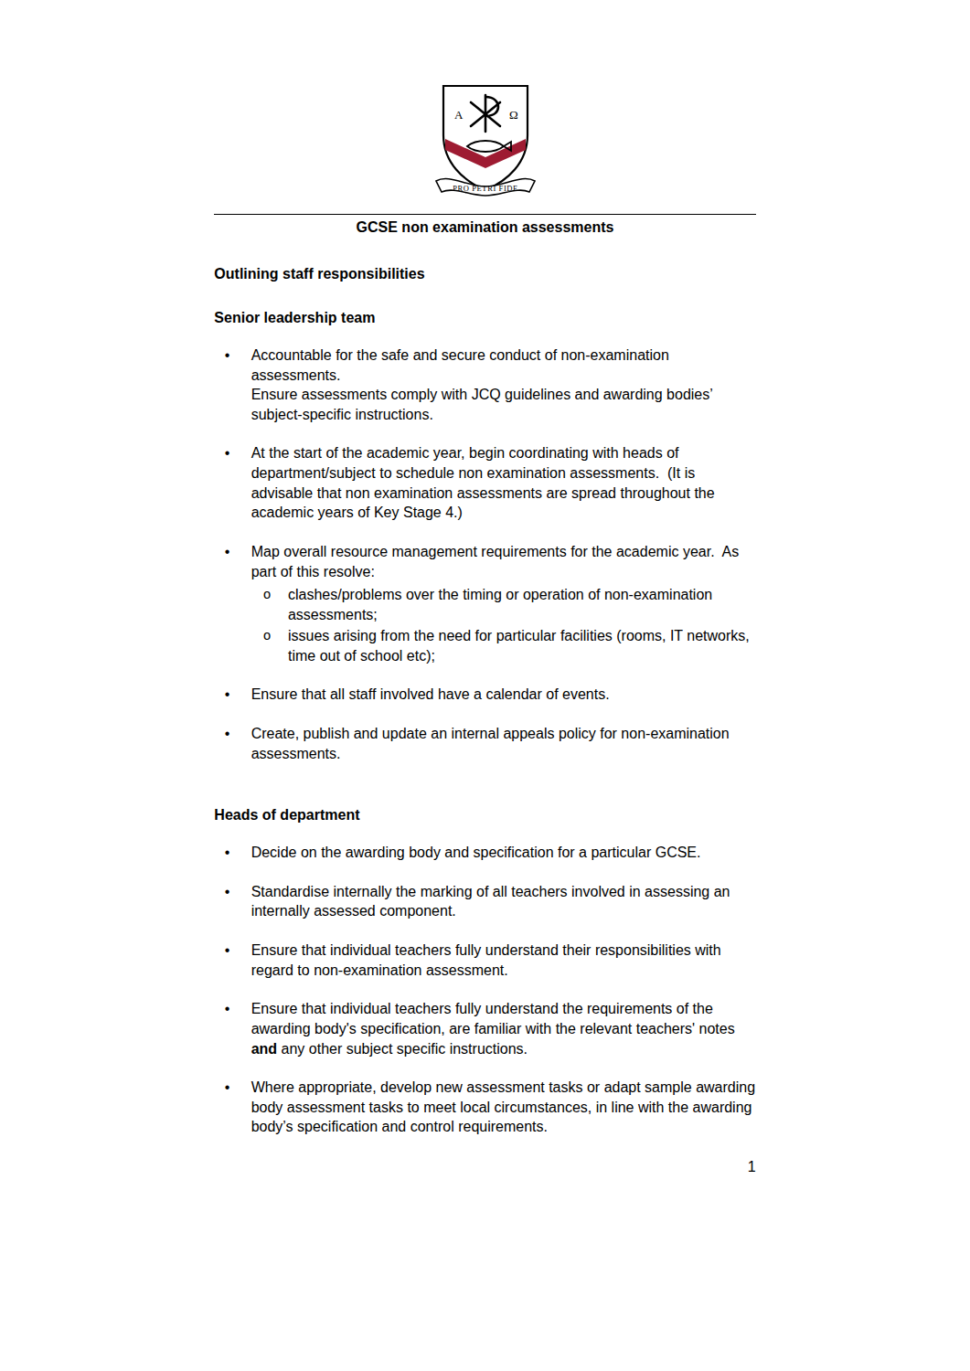A Ω PRO PETRI FIDE
GCSE non examination assessments
Outlining staff responsibilities
Senior leadership team
Accountable for the safe and secure conduct of non-examination assessments.
Ensure assessments comply with JCQ guidelines and awarding bodies’ subject-specific instructions.
At the start of the academic year, begin coordinating with heads of department/subject to schedule non examination assessments. (It is advisable that non examination assessments are spread throughout the academic years of Key Stage 4.)
Map overall resource management requirements for the academic year. As part of this resolve:
clashes/problems over the timing or operation of non-examination assessments;
issues arising from the need for particular facilities (rooms, IT networks, time out of school etc);
Ensure that all staff involved have a calendar of events.
Create, publish and update an internal appeals policy for non-examination assessments.
Heads of department
Decide on the awarding body and specification for a particular GCSE.
Standardise internally the marking of all teachers involved in assessing an internally assessed component.
Ensure that individual teachers fully understand their responsibilities with regard to non-examination assessment.
Ensure that individual teachers fully understand the requirements of the awarding body's specification, are familiar with the relevant teachers' notes and any other subject specific instructions.
Where appropriate, develop new assessment tasks or adapt sample awarding body assessment tasks to meet local circumstances, in line with the awarding body’s specification and control requirements.
1